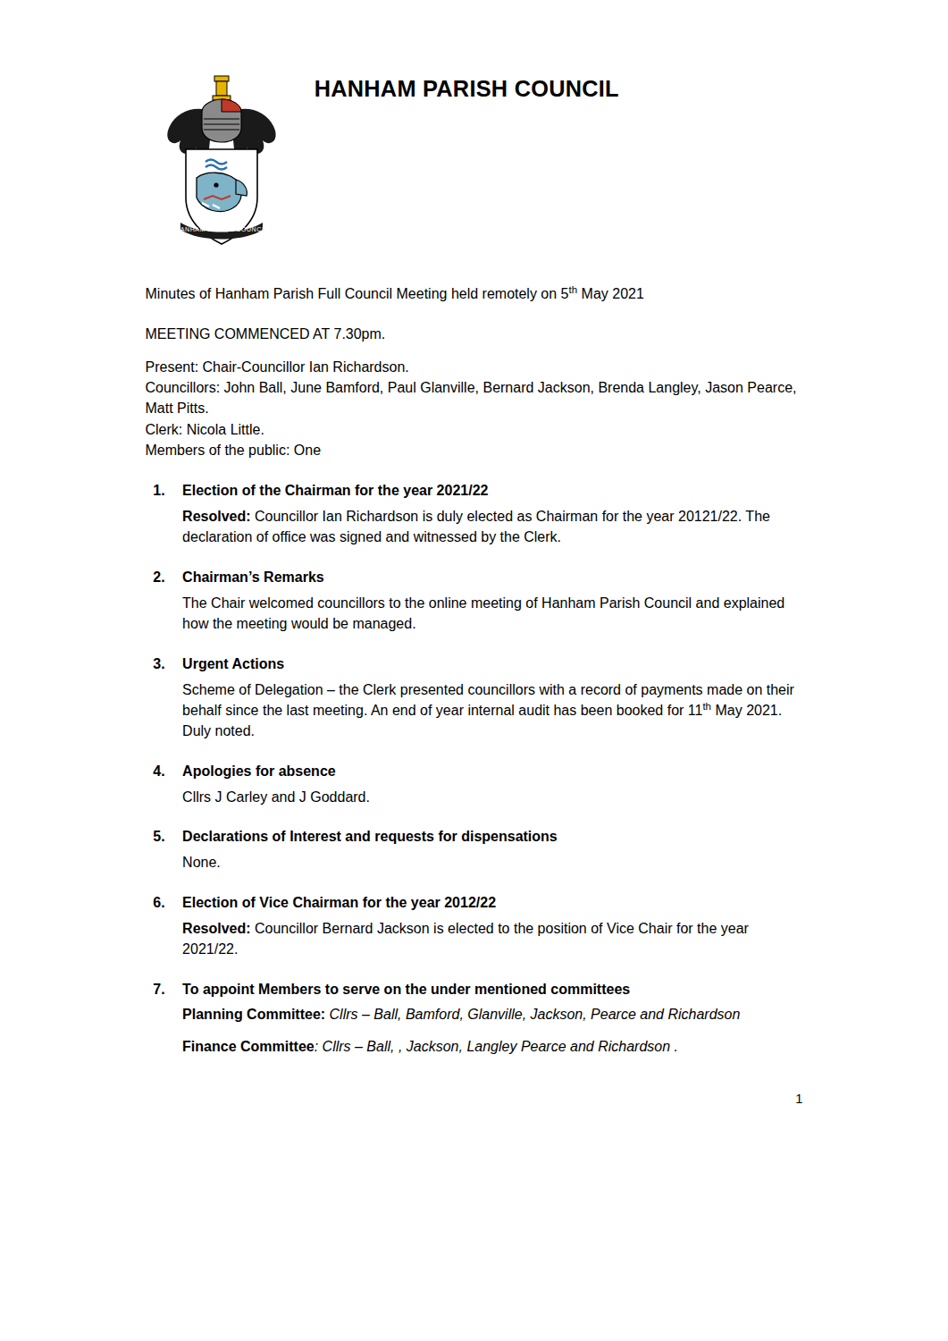HANHAM PARISH COUNCIL
HANHAM PARISH COUNCIL
Minutes of Hanham Parish Full Council Meeting held remotely on 5th May 2021
MEETING COMMENCED AT 7.30pm.
Present: Chair-Councillor Ian Richardson.
Councillors: John Ball, June Bamford, Paul Glanville, Bernard Jackson, Brenda Langley, Jason Pearce, Matt Pitts.
Clerk: Nicola Little.
Members of the public: One
Election of the Chairman for the year 2021/22
Resolved: Councillor Ian Richardson is duly elected as Chairman for the year 20121/22. The declaration of office was signed and witnessed by the Clerk.
Chairman’s Remarks
The Chair welcomed councillors to the online meeting of Hanham Parish Council and explained how the meeting would be managed.
Urgent Actions
Scheme of Delegation – the Clerk presented councillors with a record of payments made on their behalf since the last meeting. An end of year internal audit has been booked for 11th May 2021. Duly noted.
Apologies for absence
Cllrs J Carley and J Goddard.
Declarations of Interest and requests for dispensations
None.
Election of Vice Chairman for the year 2012/22
Resolved: Councillor Bernard Jackson is elected to the position of Vice Chair for the year 2021/22.
To appoint Members to serve on the under mentioned committees
Planning Committee: Cllrs – Ball, Bamford, Glanville, Jackson, Pearce and Richardson
Finance Committee: Cllrs – Ball, , Jackson, Langley Pearce and Richardson .
1